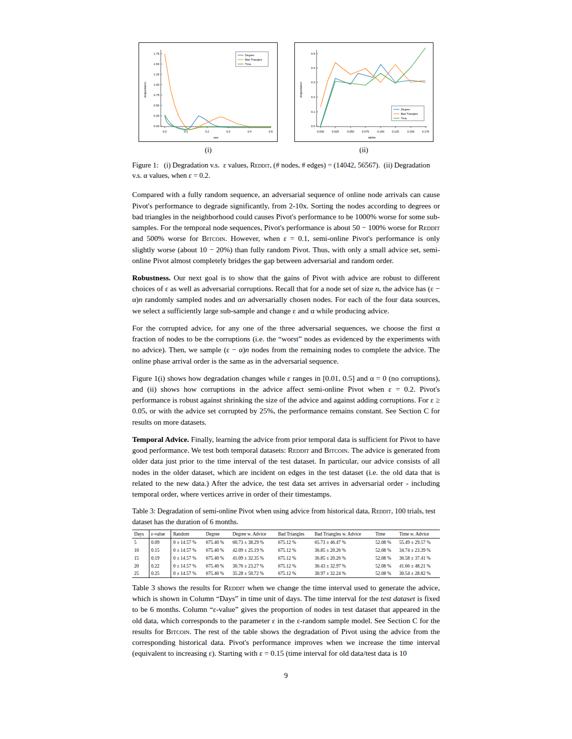1.75 1.50 1.25 1.00 0.75 0.50 0.25 0.00 0.0 0.1 0.2 0.3 0.4 0.5 eps degradation Degree Bad Triangles Time
(i)
0.5 0.4 0.3 0.2 0.1 0.0 0.000 0.025 0.050 0.075 0.100 0.125 0.150 0.175 alpha degradation Degree Bad Triangles Time
(ii)
Figure 1: (i) Degradation v.s. ε values, Reddit, (# nodes, # edges) = (14042, 56567). (ii) Degradation v.s. α values, when ε = 0.2.
Compared with a fully random sequence, an adversarial sequence of online node arrivals can cause Pivot's performance to degrade significantly, from 2-10x. Sorting the nodes according to degrees or bad triangles in the neighborhood could causes Pivot's performance to be 1000% worse for some sub-samples. For the temporal node sequences, Pivot's performance is about 50 − 100% worse for Reddit and 500% worse for Bitcoin. However, when ε = 0.1, semi-online Pivot's performance is only slightly worse (about 10 − 20%) than fully random Pivot. Thus, with only a small advice set, semi-online Pivot almost completely bridges the gap between adversarial and random order.
Robustness. Our next goal is to show that the gains of Pivot with advice are robust to different choices of ε as well as adversarial corruptions. Recall that for a node set of size n, the advice has (ε − α)n randomly sampled nodes and αn adversarially chosen nodes. For each of the four data sources, we select a sufficiently large sub-sample and change ε and α while producing advice.
For the corrupted advice, for any one of the three adversarial sequences, we choose the first α fraction of nodes to be the corruptions (i.e. the “worst” nodes as evidenced by the experiments with no advice). Then, we sample (ε − α)n nodes from the remaining nodes to complete the advice. The online phase arrival order is the same as in the adversarial sequence.
Figure 1(i) shows how degradation changes while ε ranges in [0.01, 0.5] and α = 0 (no corruptions), and (ii) shows how corruptions in the advice affect semi-online Pivot when ε = 0.2. Pivot's performance is robust against shrinking the size of the advice and against adding corruptions. For ε ≥ 0.05, or with the advice set corrupted by 25%, the performance remains constant. See Section C for results on more datasets.
Temporal Advice. Finally, learning the advice from prior temporal data is sufficient for Pivot to have good performance. We test both temporal datasets: Reddit and Bitcoin. The advice is generated from older data just prior to the time interval of the test dataset. In particular, our advice consists of all nodes in the older dataset, which are incident on edges in the test dataset (i.e. the old data that is related to the new data.) After the advice, the test data set arrives in adversarial order - including temporal order, where vertices arrive in order of their timestamps.
Table 3: Degradation of semi-online Pivot when using advice from historical data, Reddit, 100 trials, test dataset has the duration of 6 months.
| Days | ε-value | Random | Degree | Degree w. Advice | Bad Triangles | Bad Triangles w. Advice | Time | Time w. Advice |
| --- | --- | --- | --- | --- | --- | --- | --- | --- |
| 5 | 0.09 | 0 ± 14.57 % | 675.40 % | 60.73 ± 38.29 % | 675.12 % | 65.73 ± 46.47 % | 52.08 % | 55.49 ± 29.57 % |
| 10 | 0.15 | 0 ± 14.57 % | 675.40 % | 42.09 ± 25.19 % | 675.12 % | 36.85 ± 20.26 % | 52.08 % | 34.74 ± 23.39 % |
| 15 | 0.19 | 0 ± 14.57 % | 675.40 % | 41.09 ± 32.35 % | 675.12 % | 36.85 ± 20.26 % | 52.08 % | 36.58 ± 37.41 % |
| 20 | 0.22 | 0 ± 14.57 % | 675.40 % | 30.76 ± 23.27 % | 675.12 % | 36.43 ± 32.97 % | 52.08 % | 41.66 ± 48.21 % |
| 25 | 0.25 | 0 ± 14.57 % | 675.40 % | 35.28 ± 50.72 % | 675.12 % | 30.97 ± 32.24 % | 52.08 % | 30.54 ± 28.82 % |
Table 3 shows the results for Reddit when we change the time interval used to generate the advice, which is shown in Column “Days” in time unit of days. The time interval for the test dataset is fixed to be 6 months. Column “ε-value” gives the proportion of nodes in test dataset that appeared in the old data, which corresponds to the parameter ε in the ε-random sample model. See Section C for the results for Bitcoin. The rest of the table shows the degradation of Pivot using the advice from the corresponding historical data. Pivot's performance improves when we increase the time interval (equivalent to increasing ε). Starting with ε = 0.15 (time interval for old data/test data is 10
9